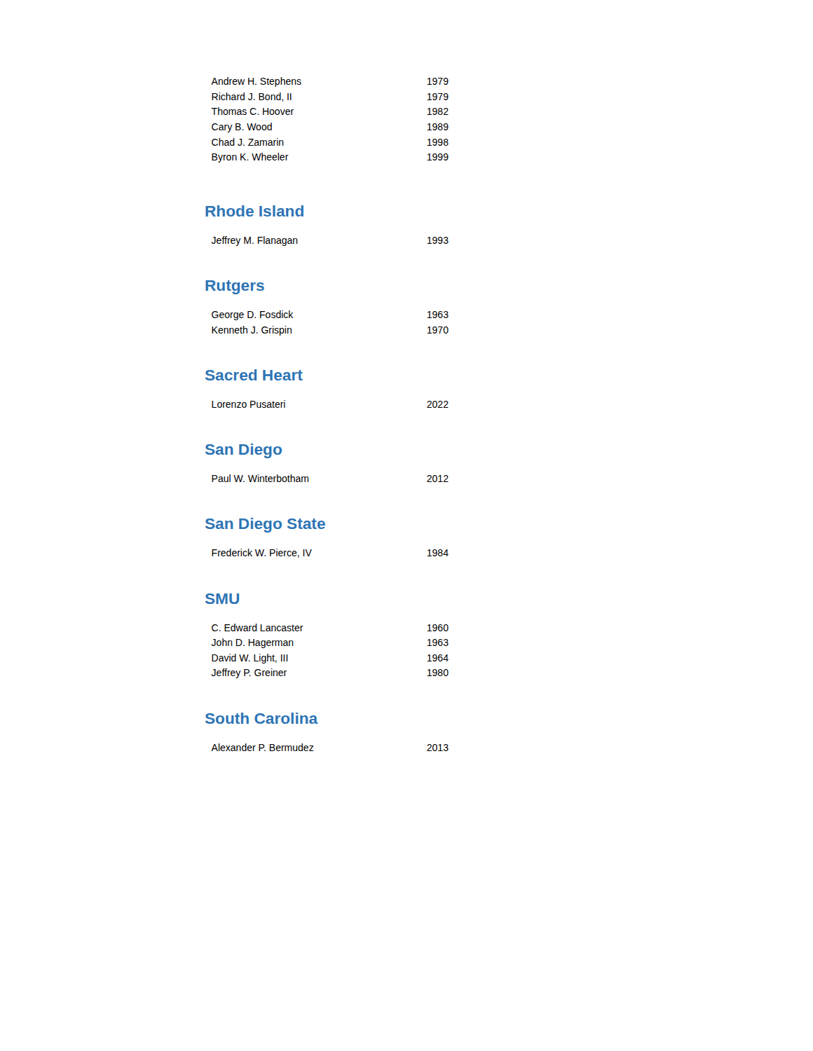| Andrew H. Stephens | 1979 |
| Richard J. Bond, II | 1979 |
| Thomas C. Hoover | 1982 |
| Cary B. Wood | 1989 |
| Chad J. Zamarin | 1998 |
| Byron K. Wheeler | 1999 |
Rhode Island
| Jeffrey M. Flanagan | 1993 |
Rutgers
| George D. Fosdick | 1963 |
| Kenneth J. Grispin | 1970 |
Sacred Heart
| Lorenzo Pusateri | 2022 |
San Diego
| Paul W. Winterbotham | 2012 |
San Diego State
| Frederick W. Pierce, IV | 1984 |
SMU
| C. Edward Lancaster | 1960 |
| John D. Hagerman | 1963 |
| David W. Light, III | 1964 |
| Jeffrey P. Greiner | 1980 |
South Carolina
| Alexander P. Bermudez | 2013 |